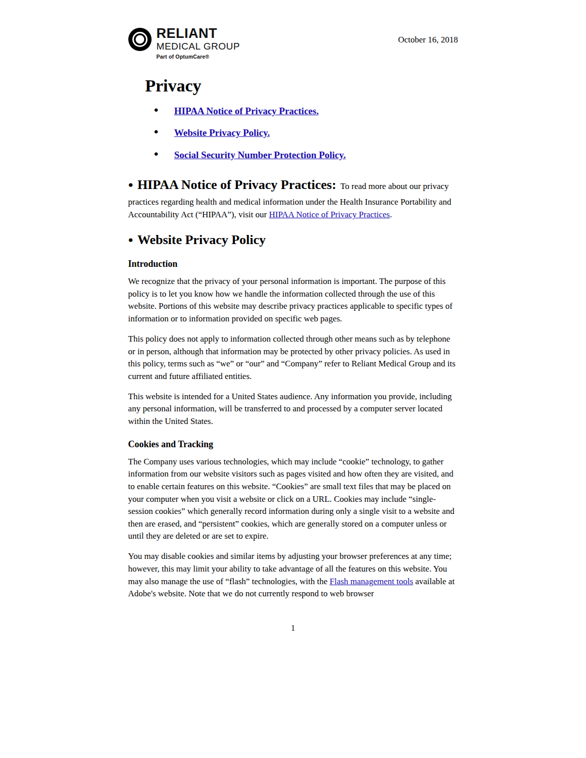RELIANT MEDICAL GROUP Part of OptumCare®
October 16, 2018
Privacy
HIPAA Notice of Privacy Practices.
Website Privacy Policy.
Social Security Number Protection Policy.
●HIPAA Notice of Privacy Practices: To read more about our privacy
practices regarding health and medical information under the Health Insurance Portability and Accountability Act (“HIPAA”), visit our HIPAA Notice of Privacy Practices.
●Website Privacy Policy
Introduction
We recognize that the privacy of your personal information is important. The purpose of this policy is to let you know how we handle the information collected through the use of this website. Portions of this website may describe privacy practices applicable to specific types of information or to information provided on specific web pages.
This policy does not apply to information collected through other means such as by telephone or in person, although that information may be protected by other privacy policies. As used in this policy, terms such as “we” or “our” and “Company” refer to Reliant Medical Group and its current and future affiliated entities.
This website is intended for a United States audience. Any information you provide, including any personal information, will be transferred to and processed by a computer server located within the United States.
Cookies and Tracking
The Company uses various technologies, which may include “cookie” technology, to gather information from our website visitors such as pages visited and how often they are visited, and to enable certain features on this website. “Cookies” are small text files that may be placed on your computer when you visit a website or click on a URL. Cookies may include “single-session cookies” which generally record information during only a single visit to a website and then are erased, and “persistent” cookies, which are generally stored on a computer unless or until they are deleted or are set to expire.
You may disable cookies and similar items by adjusting your browser preferences at any time; however, this may limit your ability to take advantage of all the features on this website. You may also manage the use of “flash” technologies, with the Flash management tools available at Adobe's website. Note that we do not currently respond to web browser
1